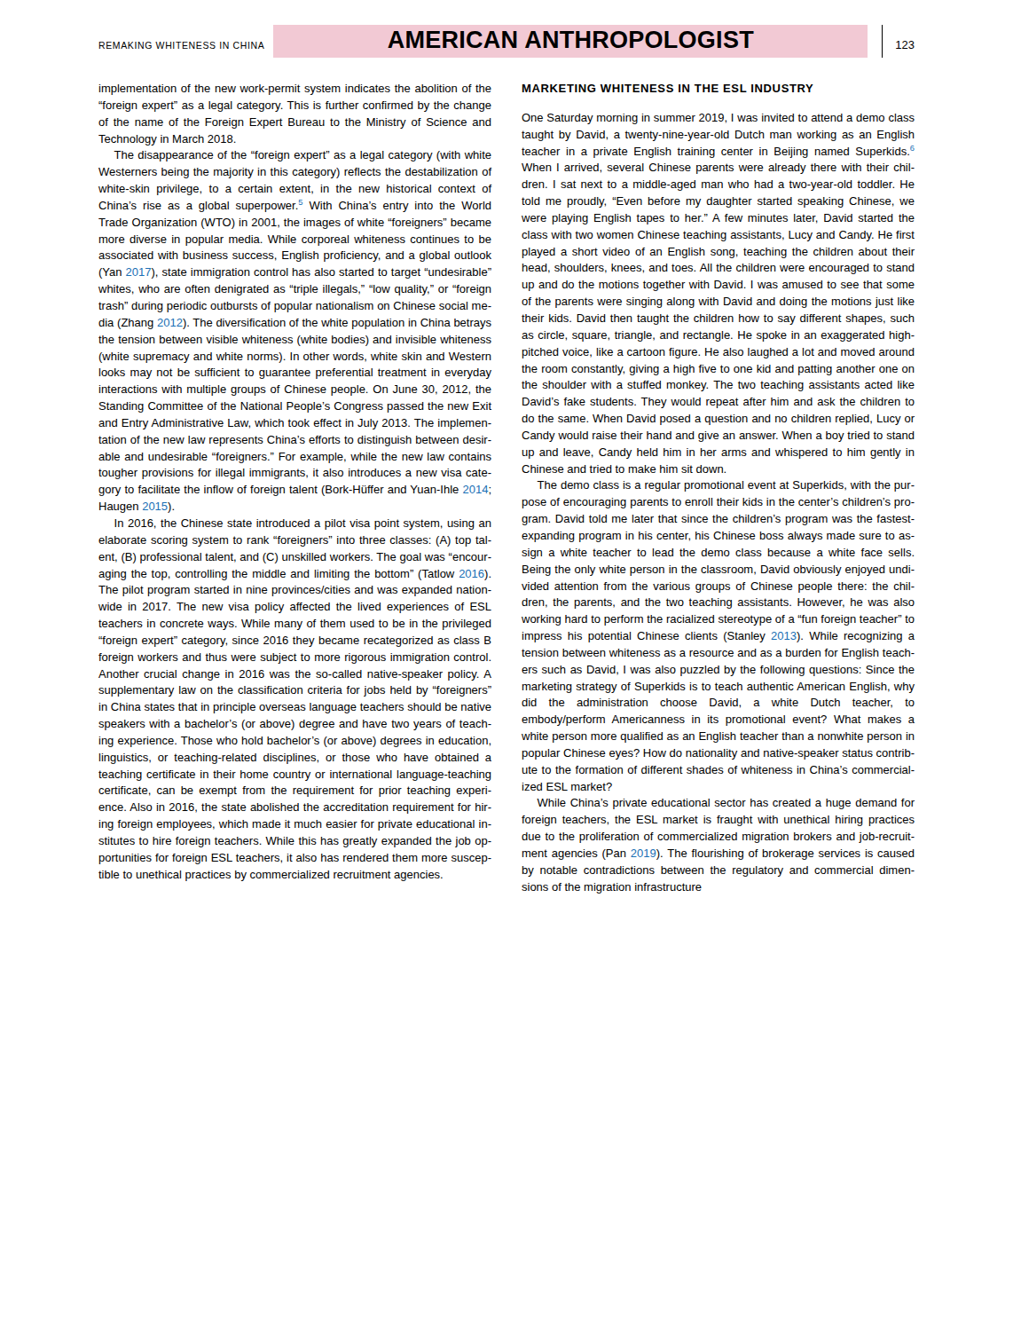Remaking Whiteness in China
AMERICAN ANTHROPOLOGIST
123
implementation of the new work-permit system indicates the abolition of the “foreign expert” as a legal category. This is further confirmed by the change of the name of the Foreign Expert Bureau to the Ministry of Science and Technology in March 2018.
The disappearance of the “foreign expert” as a legal category (with white Westerners being the majority in this category) reflects the destabilization of white-skin privilege, to a certain extent, in the new historical context of China’s rise as a global superpower.5 With China’s entry into the World Trade Organization (WTO) in 2001, the images of white “foreigners” became more diverse in popular media. While corporeal whiteness continues to be associated with business success, English proficiency, and a global outlook (Yan 2017), state immigration control has also started to target “undesirable” whites, who are often denigrated as “triple illegals,” “low quality,” or “foreign trash” during periodic outbursts of popular nationalism on Chinese social media (Zhang 2012). The diversification of the white population in China betrays the tension between visible whiteness (white bodies) and invisible whiteness (white supremacy and white norms). In other words, white skin and Western looks may not be sufficient to guarantee preferential treatment in everyday interactions with multiple groups of Chinese people. On June 30, 2012, the Standing Committee of the National People’s Congress passed the new Exit and Entry Administrative Law, which took effect in July 2013. The implementation of the new law represents China’s efforts to distinguish between desirable and undesirable “foreigners.” For example, while the new law contains tougher provisions for illegal immigrants, it also introduces a new visa category to facilitate the inflow of foreign talent (Bork-Hüffer and Yuan-Ihle 2014; Haugen 2015).
In 2016, the Chinese state introduced a pilot visa point system, using an elaborate scoring system to rank “foreigners” into three classes: (A) top talent, (B) professional talent, and (C) unskilled workers. The goal was “encouraging the top, controlling the middle and limiting the bottom” (Tatlow 2016). The pilot program started in nine provinces/cities and was expanded nationwide in 2017. The new visa policy affected the lived experiences of ESL teachers in concrete ways. While many of them used to be in the privileged “foreign expert” category, since 2016 they became recategorized as class B foreign workers and thus were subject to more rigorous immigration control. Another crucial change in 2016 was the so-called native-speaker policy. A supplementary law on the classification criteria for jobs held by “foreigners” in China states that in principle overseas language teachers should be native speakers with a bachelor’s (or above) degree and have two years of teaching experience. Those who hold bachelor’s (or above) degrees in education, linguistics, or teaching-related disciplines, or those who have obtained a teaching certificate in their home country or international language-teaching certificate, can be exempt from the requirement for prior teaching experience. Also in 2016, the state abolished the accreditation requirement for hiring foreign employees, which made it much easier for private educational institutes to hire foreign teachers. While this has greatly expanded the job opportunities for foreign ESL teachers, it also has rendered them more susceptible to unethical practices by commercialized recruitment agencies.
Marketing Whiteness in the ESL Industry
One Saturday morning in summer 2019, I was invited to attend a demo class taught by David, a twenty-nine-year-old Dutch man working as an English teacher in a private English training center in Beijing named Superkids.6 When I arrived, several Chinese parents were already there with their children. I sat next to a middle-aged man who had a two-year-old toddler. He told me proudly, “Even before my daughter started speaking Chinese, we were playing English tapes to her.” A few minutes later, David started the class with two women Chinese teaching assistants, Lucy and Candy. He first played a short video of an English song, teaching the children about their head, shoulders, knees, and toes. All the children were encouraged to stand up and do the motions together with David. I was amused to see that some of the parents were singing along with David and doing the motions just like their kids. David then taught the children how to say different shapes, such as circle, square, triangle, and rectangle. He spoke in an exaggerated high-pitched voice, like a cartoon figure. He also laughed a lot and moved around the room constantly, giving a high five to one kid and patting another one on the shoulder with a stuffed monkey. The two teaching assistants acted like David’s fake students. They would repeat after him and ask the children to do the same. When David posed a question and no children replied, Lucy or Candy would raise their hand and give an answer. When a boy tried to stand up and leave, Candy held him in her arms and whispered to him gently in Chinese and tried to make him sit down.
The demo class is a regular promotional event at Superkids, with the purpose of encouraging parents to enroll their kids in the center’s children’s program. David told me later that since the children’s program was the fastest-expanding program in his center, his Chinese boss always made sure to assign a white teacher to lead the demo class because a white face sells. Being the only white person in the classroom, David obviously enjoyed undivided attention from the various groups of Chinese people there: the children, the parents, and the two teaching assistants. However, he was also working hard to perform the racialized stereotype of a “fun foreign teacher” to impress his potential Chinese clients (Stanley 2013). While recognizing a tension between whiteness as a resource and as a burden for English teachers such as David, I was also puzzled by the following questions: Since the marketing strategy of Superkids is to teach authentic American English, why did the administration choose David, a white Dutch teacher, to embody/perform Americanness in its promotional event? What makes a white person more qualified as an English teacher than a nonwhite person in popular Chinese eyes? How do nationality and native-speaker status contribute to the formation of different shades of whiteness in China’s commercialized ESL market?
While China’s private educational sector has created a huge demand for foreign teachers, the ESL market is fraught with unethical hiring practices due to the proliferation of commercialized migration brokers and job-recruitment agencies (Pan 2019). The flourishing of brokerage services is caused by notable contradictions between the regulatory and commercial dimensions of the migration infrastructure